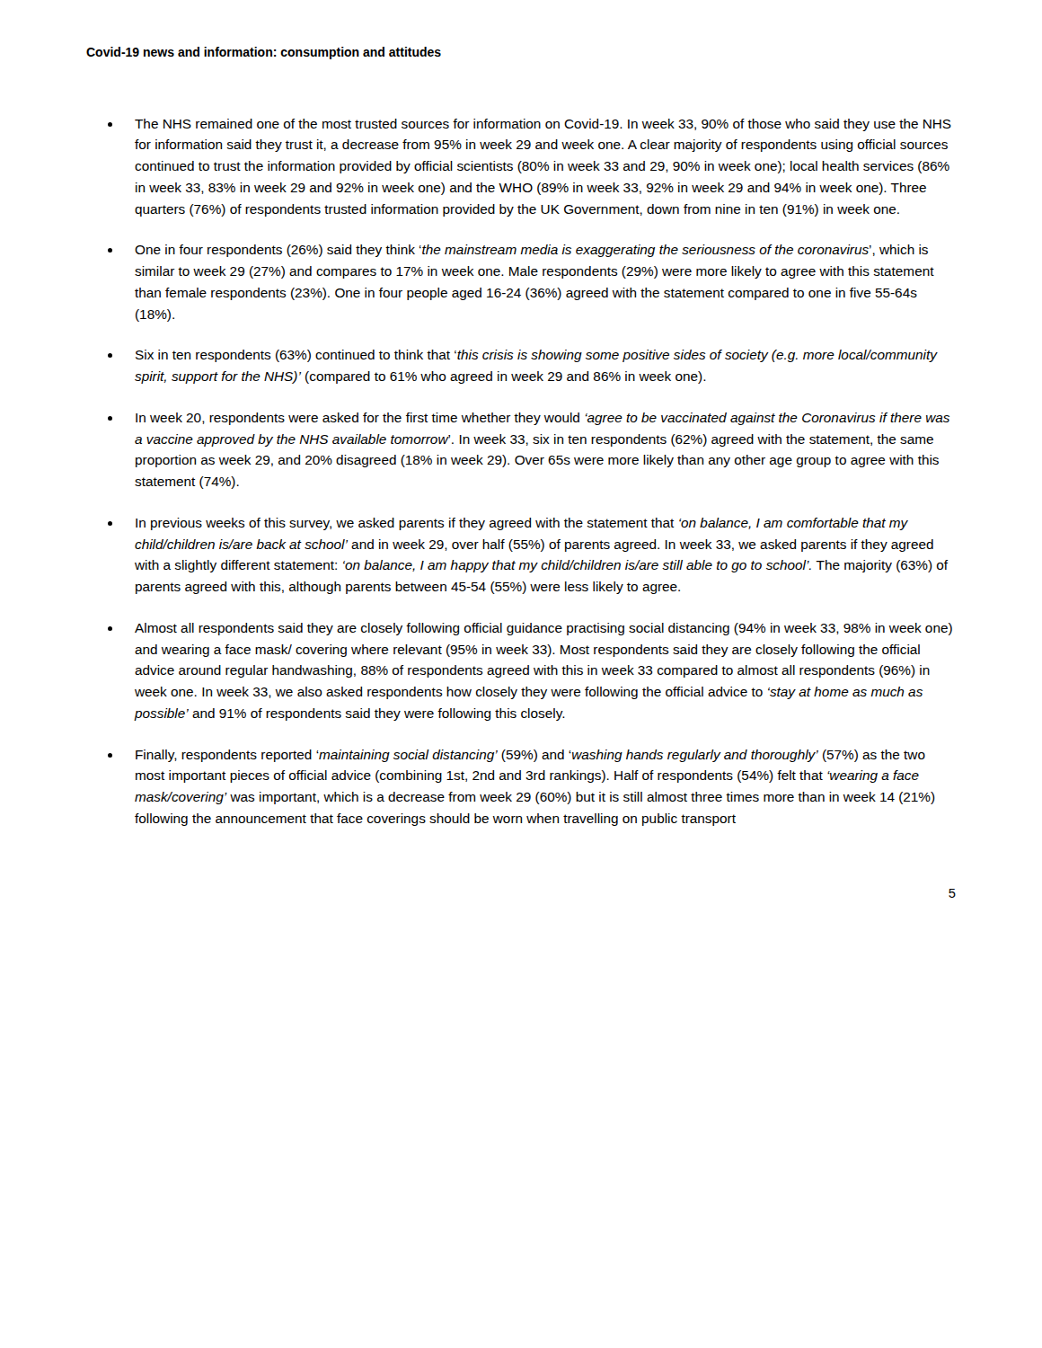Covid-19 news and information: consumption and attitudes
The NHS remained one of the most trusted sources for information on Covid-19. In week 33, 90% of those who said they use the NHS for information said they trust it, a decrease from 95% in week 29 and week one. A clear majority of respondents using official sources continued to trust the information provided by official scientists (80% in week 33 and 29, 90% in week one); local health services (86% in week 33, 83% in week 29 and 92% in week one) and the WHO (89% in week 33, 92% in week 29 and 94% in week one). Three quarters (76%) of respondents trusted information provided by the UK Government, down from nine in ten (91%) in week one.
One in four respondents (26%) said they think ‘the mainstream media is exaggerating the seriousness of the coronavirus’, which is similar to week 29 (27%) and compares to 17% in week one. Male respondents (29%) were more likely to agree with this statement than female respondents (23%). One in four people aged 16-24 (36%) agreed with the statement compared to one in five 55-64s (18%).
Six in ten respondents (63%) continued to think that ‘this crisis is showing some positive sides of society (e.g. more local/community spirit, support for the NHS)’ (compared to 61% who agreed in week 29 and 86% in week one).
In week 20, respondents were asked for the first time whether they would ‘agree to be vaccinated against the Coronavirus if there was a vaccine approved by the NHS available tomorrow’. In week 33, six in ten respondents (62%) agreed with the statement, the same proportion as week 29, and 20% disagreed (18% in week 29). Over 65s were more likely than any other age group to agree with this statement (74%).
In previous weeks of this survey, we asked parents if they agreed with the statement that ‘on balance, I am comfortable that my child/children is/are back at school’ and in week 29, over half (55%) of parents agreed. In week 33, we asked parents if they agreed with a slightly different statement: ‘on balance, I am happy that my child/children is/are still able to go to school’. The majority (63%) of parents agreed with this, although parents between 45-54 (55%) were less likely to agree.
Almost all respondents said they are closely following official guidance practising social distancing (94% in week 33, 98% in week one) and wearing a face mask/ covering where relevant (95% in week 33). Most respondents said they are closely following the official advice around regular handwashing, 88% of respondents agreed with this in week 33 compared to almost all respondents (96%) in week one. In week 33, we also asked respondents how closely they were following the official advice to ‘stay at home as much as possible’ and 91% of respondents said they were following this closely.
Finally, respondents reported ‘maintaining social distancing’ (59%) and ‘washing hands regularly and thoroughly’ (57%) as the two most important pieces of official advice (combining 1st, 2nd and 3rd rankings). Half of respondents (54%) felt that ‘wearing a face mask/covering’ was important, which is a decrease from week 29 (60%) but it is still almost three times more than in week 14 (21%) following the announcement that face coverings should be worn when travelling on public transport
5